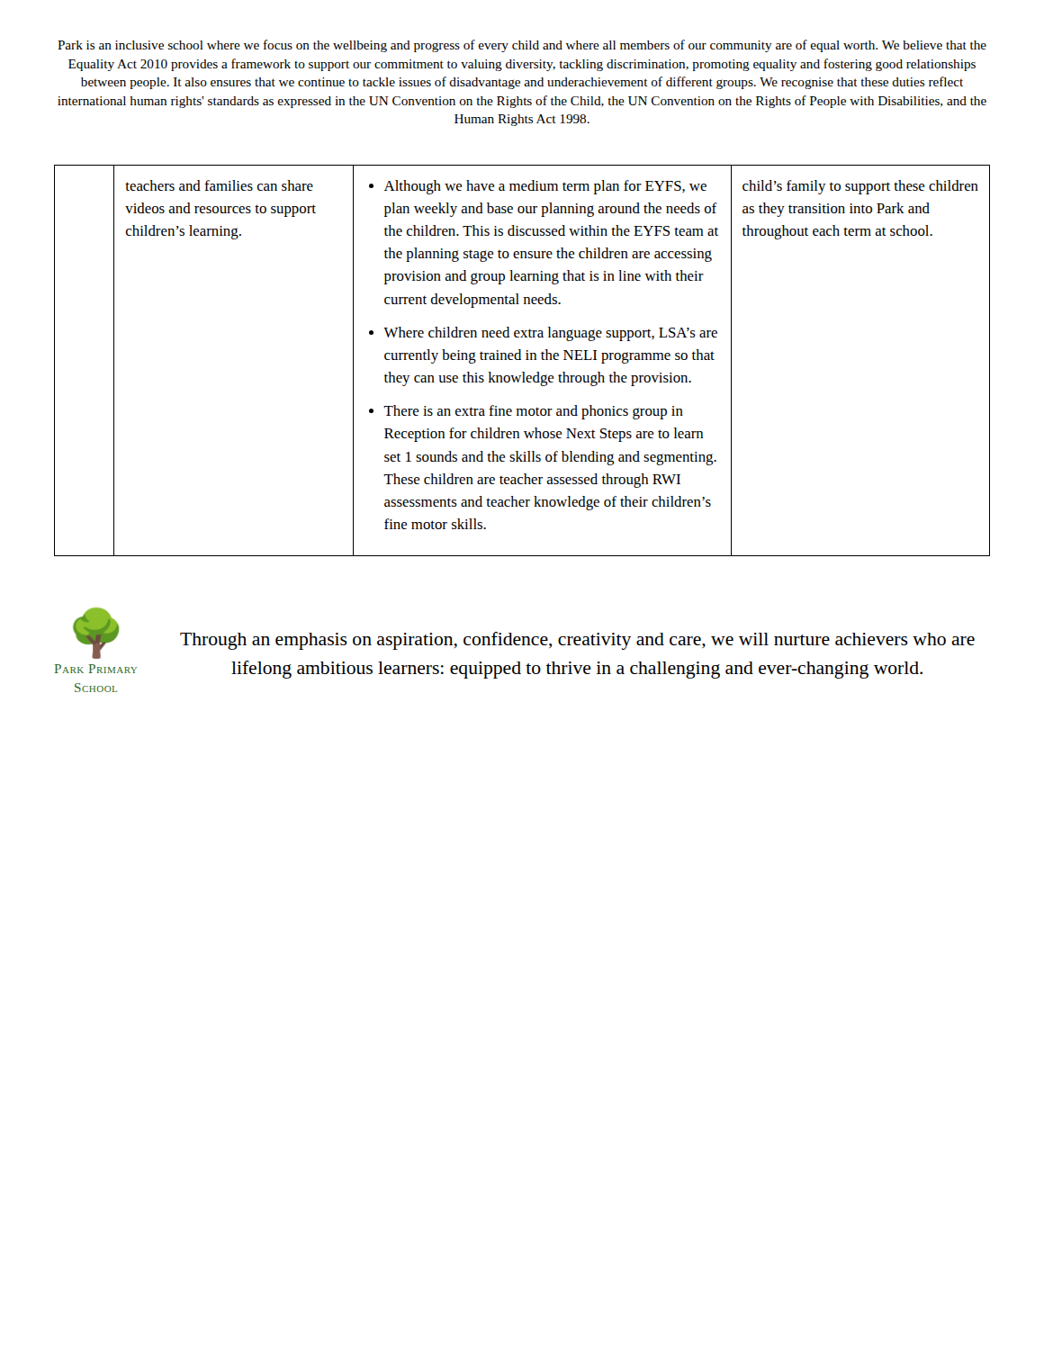Park is an inclusive school where we focus on the wellbeing and progress of every child and where all members of our community are of equal worth. We believe that the Equality Act 2010 provides a framework to support our commitment to valuing diversity, tackling discrimination, promoting equality and fostering good relationships between people. It also ensures that we continue to tackle issues of disadvantage and underachievement of different groups. We recognise that these duties reflect international human rights' standards as expressed in the UN Convention on the Rights of the Child, the UN Convention on the Rights of People with Disabilities, and the Human Rights Act 1998.
| | teachers and families can share videos and resources to support children’s learning. | Although we have a medium term plan for EYFS, we plan weekly and base our planning around the needs of the children. This is discussed within the EYFS team at the planning stage to ensure the children are accessing provision and group learning that is in line with their current developmental needs. Where children need extra language support, LSA’s are currently being trained in the NELI programme so that they can use this knowledge through the provision. There is an extra fine motor and phonics group in Reception for children whose Next Steps are to learn set 1 sounds and the skills of blending and segmenting. These children are teacher assessed through RWI assessments and teacher knowledge of their children’s fine motor skills. | child’s family to support these children as they transition into Park and throughout each term at school. |
🌳
Park Primary
School
Through an emphasis on aspiration, confidence, creativity and care, we will nurture achievers who are lifelong ambitious learners: equipped to thrive in a challenging and ever-changing world.